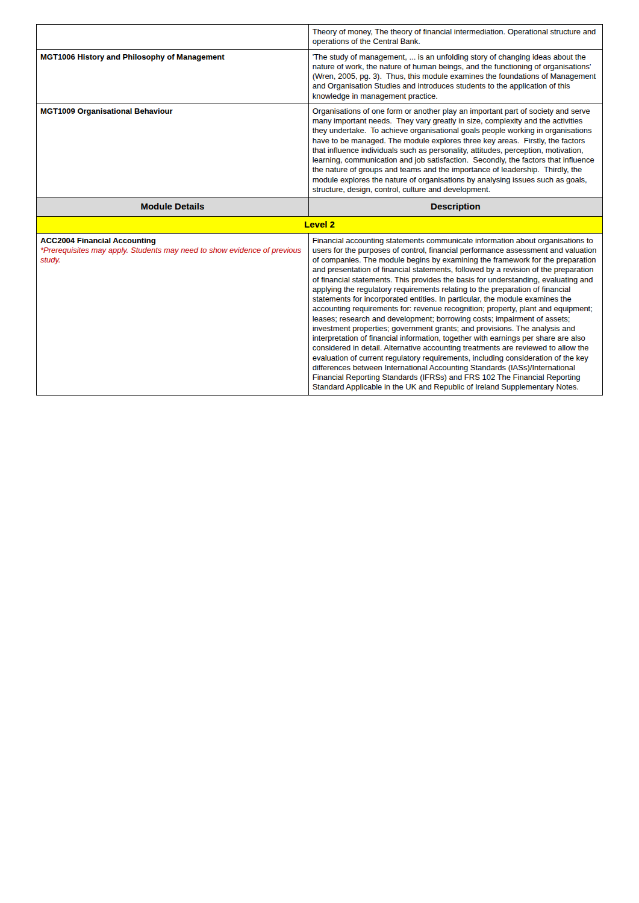| | Theory of money, The theory of financial intermediation. Operational structure and operations of the Central Bank. |
| MGT1006 History and Philosophy of Management | 'The study of management, ... is an unfolding story of changing ideas about the nature of work, the nature of human beings, and the functioning of organisations' (Wren, 2005, pg. 3). Thus, this module examines the foundations of Management and Organisation Studies and introduces students to the application of this knowledge in management practice. |
| MGT1009 Organisational Behaviour | Organisations of one form or another play an important part of society and serve many important needs. They vary greatly in size, complexity and the activities they undertake. To achieve organisational goals people working in organisations have to be managed. The module explores three key areas. Firstly, the factors that influence individuals such as personality, attitudes, perception, motivation, learning, communication and job satisfaction. Secondly, the factors that influence the nature of groups and teams and the importance of leadership. Thirdly, the module explores the nature of organisations by analysing issues such as goals, structure, design, control, culture and development. |
| Module Details | Description |
| Level 2 |
| ACC2004 Financial Accounting *Prerequisites may apply. Students may need to show evidence of previous study. | Financial accounting statements communicate information about organisations to users for the purposes of control, financial performance assessment and valuation of companies. The module begins by examining the framework for the preparation and presentation of financial statements, followed by a revision of the preparation of financial statements. This provides the basis for understanding, evaluating and applying the regulatory requirements relating to the preparation of financial statements for incorporated entities. In particular, the module examines the accounting requirements for: revenue recognition; property, plant and equipment; leases; research and development; borrowing costs; impairment of assets; investment properties; government grants; and provisions. The analysis and interpretation of financial information, together with earnings per share are also considered in detail. Alternative accounting treatments are reviewed to allow the evaluation of current regulatory requirements, including consideration of the key differences between International Accounting Standards (IASs)/International Financial Reporting Standards (IFRSs) and FRS 102 The Financial Reporting Standard Applicable in the UK and Republic of Ireland Supplementary Notes. |